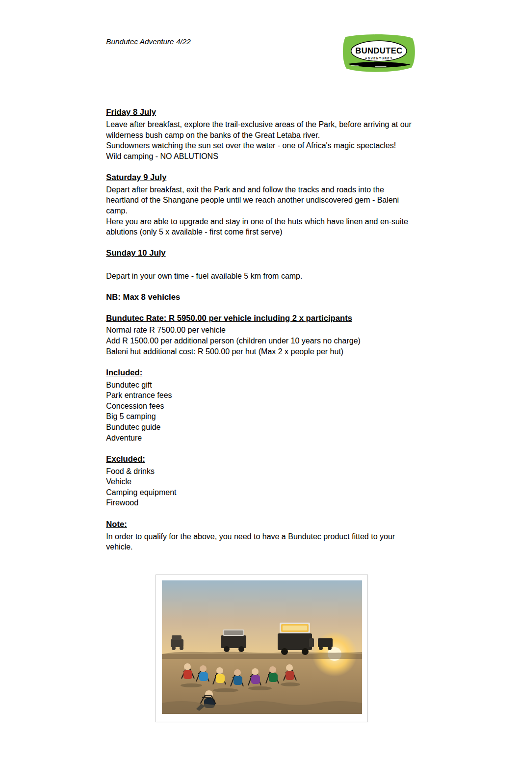Bundutec Adventure 4/22
BUNDUTEC ADVENTURES
Friday 8 July
Leave after breakfast, explore the trail-exclusive areas of the Park, before arriving at our wilderness bush camp on the banks of the Great Letaba river.
Sundowners watching the sun set over the water - one of Africa's magic spectacles!
Wild camping - NO ABLUTIONS
Saturday 9 July
Depart after breakfast, exit the Park and and follow the tracks and roads into the heartland of the Shangane people until we reach another undiscovered gem - Baleni camp.
Here you are able to upgrade and stay in one of the huts which have linen and en-suite ablutions (only 5 x available - first come first serve)
Sunday 10 July
Depart in your own time - fuel available 5 km from camp.
NB: Max 8 vehicles
Bundutec Rate: R 5950.00 per vehicle including 2 x participants
Normal rate R 7500.00 per vehicle
Add R 1500.00 per additional person (children under 10 years no charge)
Baleni hut additional cost: R 500.00 per hut (Max 2 x people per hut)
Included:
Bundutec gift
Park entrance fees
Concession fees
Big 5 camping
Bundutec guide
Adventure
Excluded:
Food & drinks
Vehicle
Camping equipment
Firewood
Note:
In order to qualify for the above, you need to have a Bundutec product fitted to your vehicle.